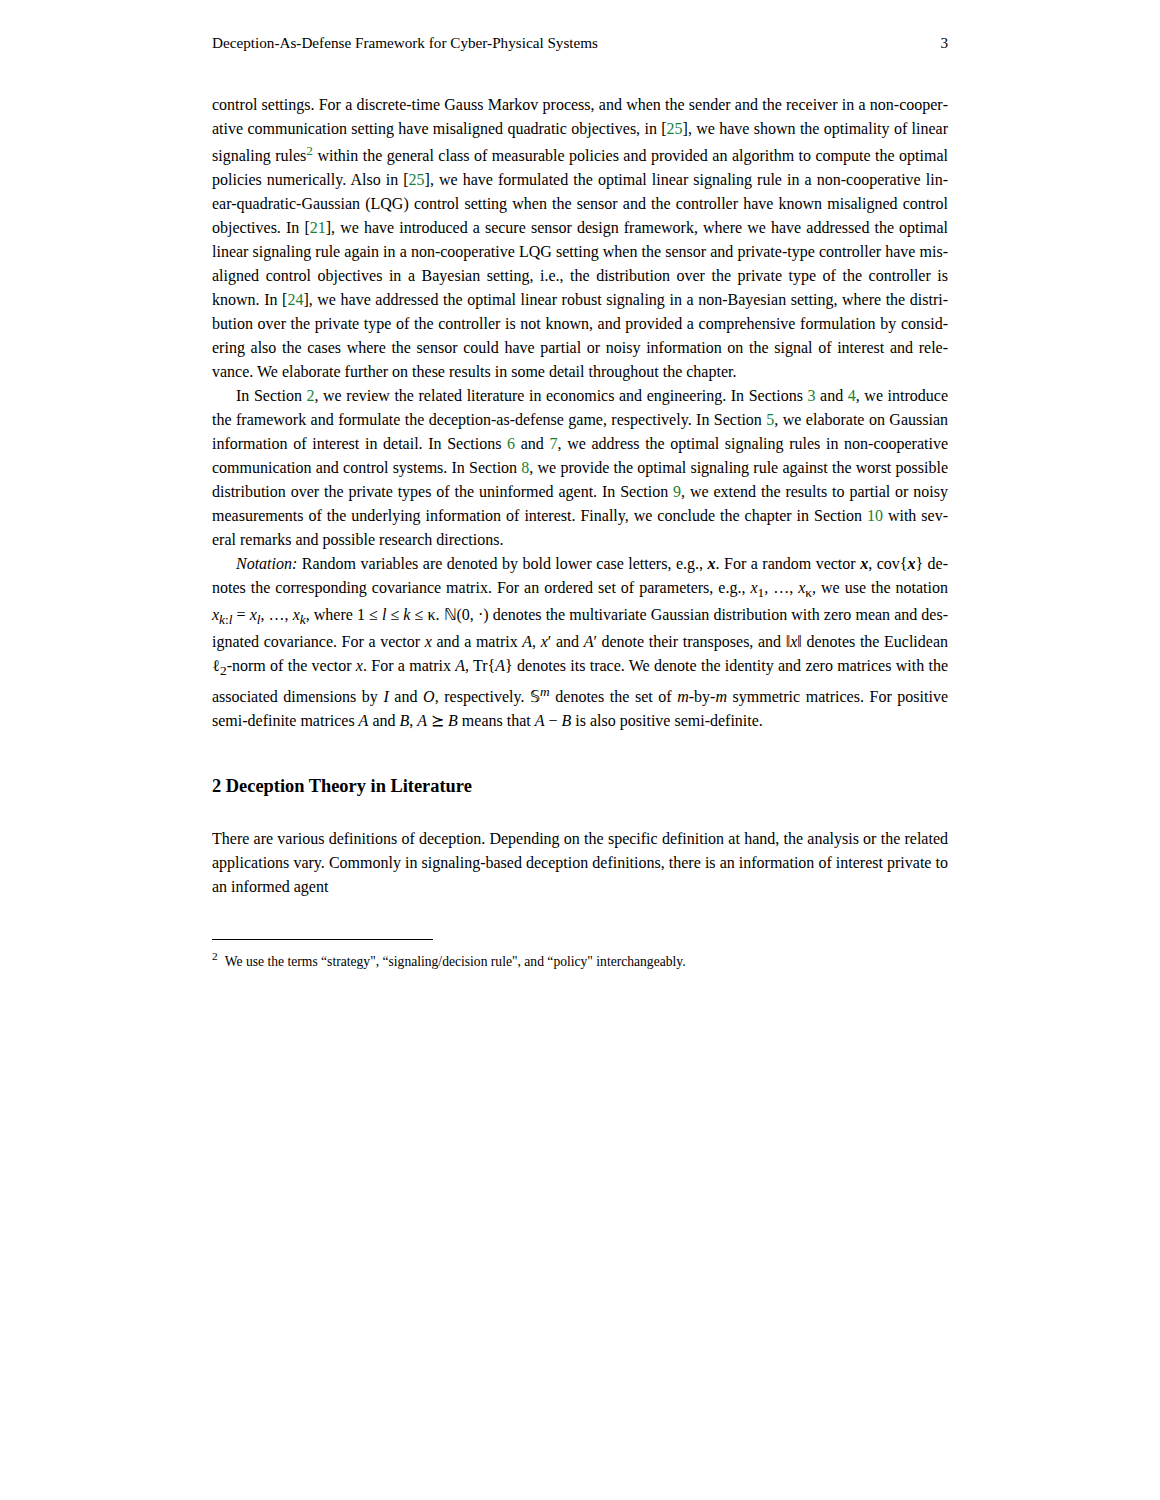Deception-As-Defense Framework for Cyber-Physical Systems 3
control settings. For a discrete-time Gauss Markov process, and when the sender and the receiver in a non-cooperative communication setting have misaligned quadratic objectives, in [25], we have shown the optimality of linear signaling rules2 within the general class of measurable policies and provided an algorithm to compute the optimal policies numerically. Also in [25], we have formulated the optimal linear signaling rule in a non-cooperative linear-quadratic-Gaussian (LQG) control setting when the sensor and the controller have known misaligned control objectives. In [21], we have introduced a secure sensor design framework, where we have addressed the optimal linear signaling rule again in a non-cooperative LQG setting when the sensor and private-type controller have misaligned control objectives in a Bayesian setting, i.e., the distribution over the private type of the controller is known. In [24], we have addressed the optimal linear robust signaling in a non-Bayesian setting, where the distribution over the private type of the controller is not known, and provided a comprehensive formulation by considering also the cases where the sensor could have partial or noisy information on the signal of interest and relevance. We elaborate further on these results in some detail throughout the chapter.
In Section 2, we review the related literature in economics and engineering. In Sections 3 and 4, we introduce the framework and formulate the deception-as-defense game, respectively. In Section 5, we elaborate on Gaussian information of interest in detail. In Sections 6 and 7, we address the optimal signaling rules in non-cooperative communication and control systems. In Section 8, we provide the optimal signaling rule against the worst possible distribution over the private types of the uninformed agent. In Section 9, we extend the results to partial or noisy measurements of the underlying information of interest. Finally, we conclude the chapter in Section 10 with several remarks and possible research directions.
Notation: Random variables are denoted by bold lower case letters, e.g., x. For a random vector x, cov{x} denotes the corresponding covariance matrix. For an ordered set of parameters, e.g., x1, …, xκ, we use the notation xk:l = xl, …, xk, where 1 ≤ l ≤ k ≤ κ. ℕ(0, ·) denotes the multivariate Gaussian distribution with zero mean and designated covariance. For a vector x and a matrix A, x′ and A′ denote their transposes, and ‖x‖ denotes the Euclidean ℓ2-norm of the vector x. For a matrix A, Tr{A} denotes its trace. We denote the identity and zero matrices with the associated dimensions by I and O, respectively. 𝕊m denotes the set of m-by-m symmetric matrices. For positive semi-definite matrices A and B, A ⪰ B means that A − B is also positive semi-definite.
2 Deception Theory in Literature
There are various definitions of deception. Depending on the specific definition at hand, the analysis or the related applications vary. Commonly in signaling-based deception definitions, there is an information of interest private to an informed agent
2 We use the terms “strategy", “signaling/decision rule", and “policy" interchangeably.